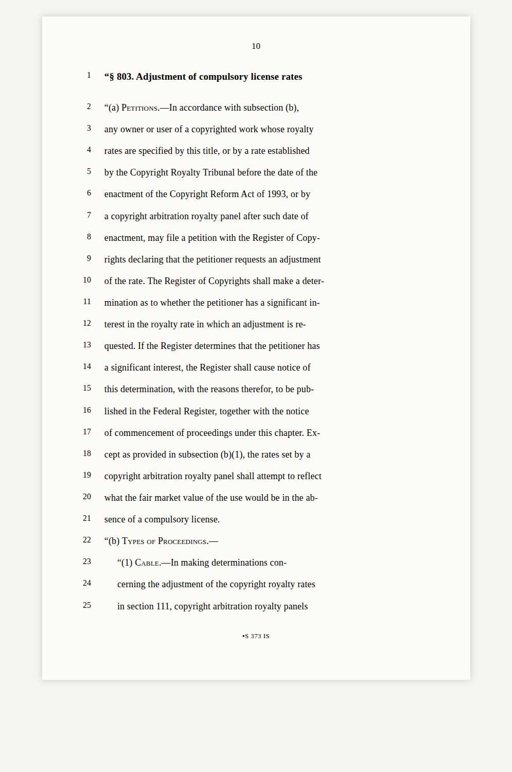10
“§ 803. Adjustment of compulsory license rates
“(a) Petitions.—In accordance with subsection (b),
any owner or user of a copyrighted work whose royalty
rates are specified by this title, or by a rate established
by the Copyright Royalty Tribunal before the date of the
enactment of the Copyright Reform Act of 1993, or by
a copyright arbitration royalty panel after such date of
enactment, may file a petition with the Register of Copy-
rights declaring that the petitioner requests an adjustment
of the rate. The Register of Copyrights shall make a deter-
mination as to whether the petitioner has a significant in-
terest in the royalty rate in which an adjustment is re-
quested. If the Register determines that the petitioner has
a significant interest, the Register shall cause notice of
this determination, with the reasons therefor, to be pub-
lished in the Federal Register, together with the notice
of commencement of proceedings under this chapter. Ex-
cept as provided in subsection (b)(1), the rates set by a
copyright arbitration royalty panel shall attempt to reflect
what the fair market value of the use would be in the ab-
sence of a compulsory license.
“(b) Types of Proceedings.—
“(1) Cable.—In making determinations con-
cerning the adjustment of the copyright royalty rates
in section 111, copyright arbitration royalty panels
•S 373 IS